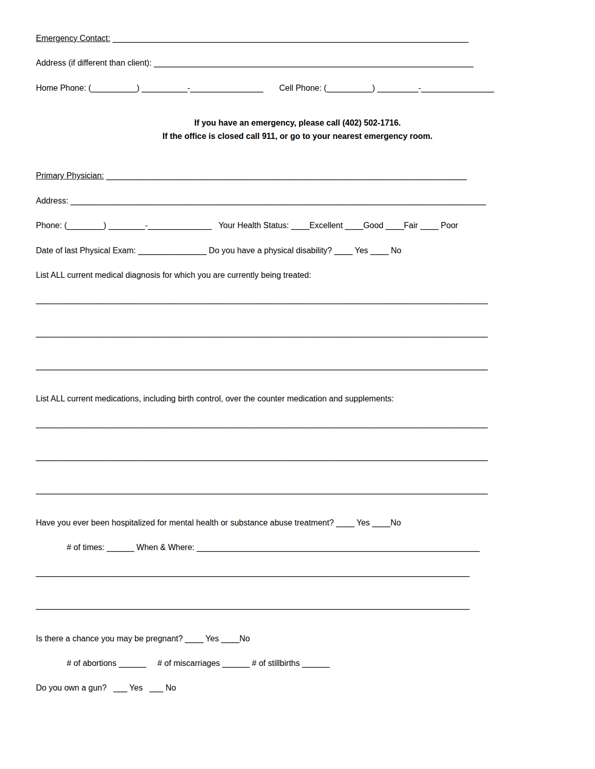Emergency Contact: ______________________________________________________________________________
Address (if different than client): ______________________________________________________________________
Home Phone: (__________) __________-________________ Cell Phone: (__________) _________-________________
If you have an emergency, please call (402) 502-1716.
If the office is closed call 911, or go to your nearest emergency room.
Primary Physician: _______________________________________________________________________________
Address: ___________________________________________________________________________________________
Phone: (________) ________-______________ Your Health Status: ____Excellent ____Good ____Fair ____ Poor
Date of last Physical Exam: _______________ Do you have a physical disability? ____ Yes ____ No
List ALL current medical diagnosis for which you are currently being treated:
___________________________________________________________________________________________________
___________________________________________________________________________________________________
___________________________________________________________________________________________________
List ALL current medications, including birth control, over the counter medication and supplements:
___________________________________________________________________________________________________
___________________________________________________________________________________________________
___________________________________________________________________________________________________
Have you ever been hospitalized for mental health or substance abuse treatment? ____ Yes ____No
# of times: ______ When & Where: ______________________________________________________________
_______________________________________________________________________________________________
_______________________________________________________________________________________________
Is there a chance you may be pregnant? ____ Yes ____No
# of abortions ______ # of miscarriages ______ # of stillbirths ______
Do you own a gun? ___ Yes ___ No